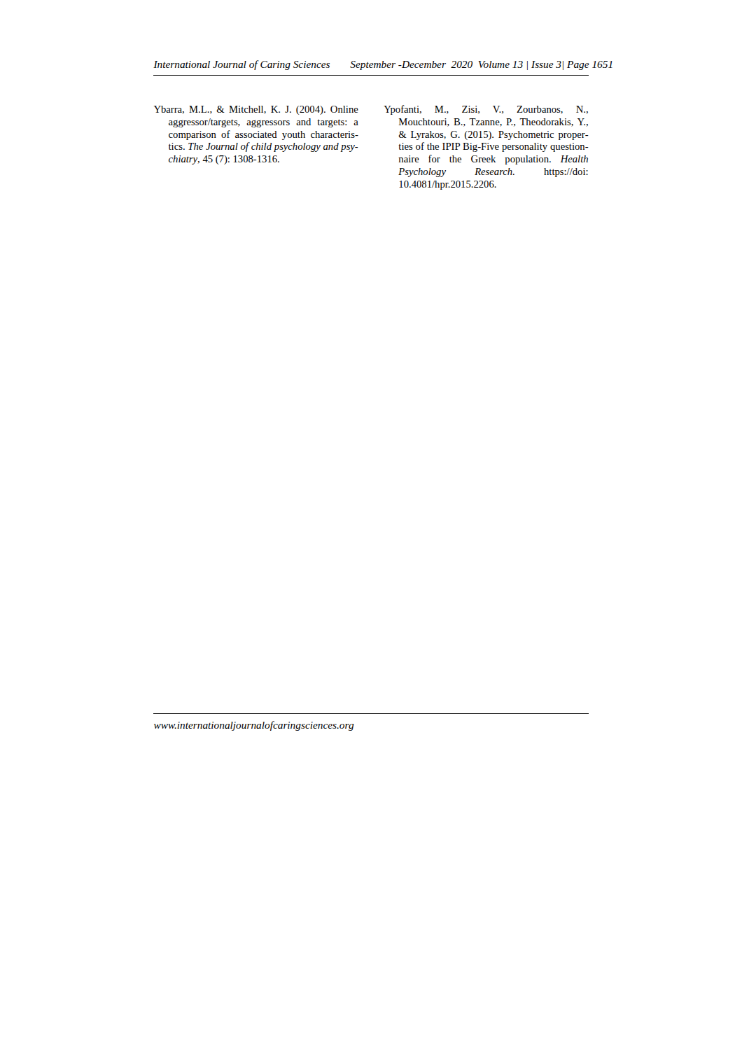International Journal of Caring Sciences September -December 2020 Volume 13 | Issue 3| Page 1651
Ybarra, M.L., & Mitchell, K. J. (2004). Online aggressor/targets, aggressors and targets: a comparison of associated youth characteristics. The Journal of child psychology and psychiatry, 45 (7): 1308-1316.
Ypofanti, M., Zisi, V., Zourbanos, N., Mouchtouri, B., Tzanne, P., Theodorakis, Y., & Lyrakos, G. (2015). Psychometric properties of the IPIP Big-Five personality questionnaire for the Greek population. Health Psychology Research. https://doi: 10.4081/hpr.2015.2206.
www.internationaljournalofcaringsciences.org